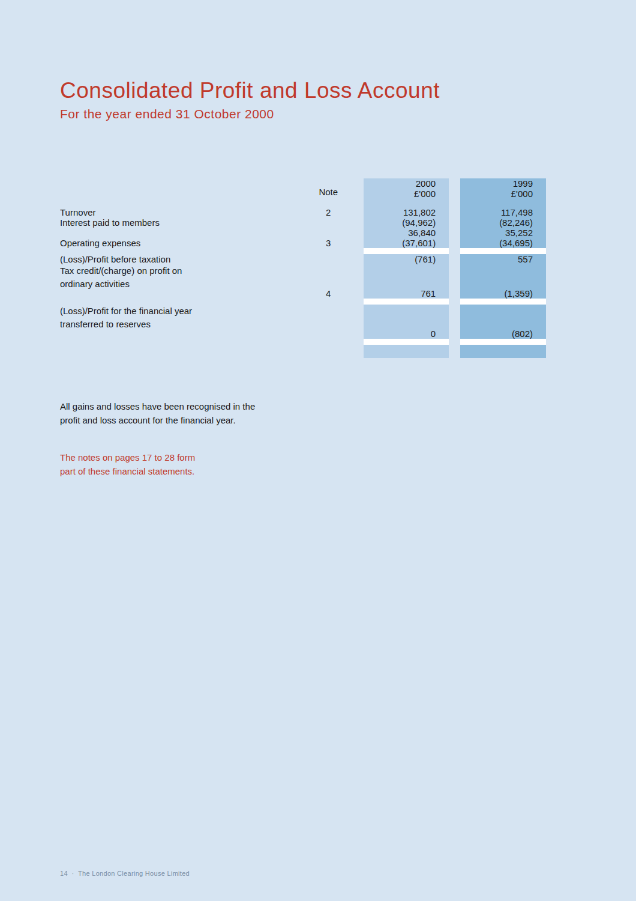Consolidated Profit and Loss Account
For the year ended 31 October 2000
| | Note | | 2000 £'000 | | 1999 £'000 |
| Turnover | 2 | | 131,802 | | 117,498 |
| Interest paid to members | | | (94,962) | | (82,246) |
| | | | 36,840 | | 35,252 |
| Operating expenses | 3 | | (37,601) | | (34,695) |
| (Loss)/Profit before taxation | | | (761) | | 557 |
| Tax credit/(charge) on profit on ordinary activities | 4 | | 761 | | (1,359) |
| (Loss)/Profit for the financial year transferred to reserves | | | 0 | | (802) |
All gains and losses have been recognised in the
profit and loss account for the financial year.
The notes on pages 17 to 28 form
part of these financial statements.
14 · The London Clearing House Limited